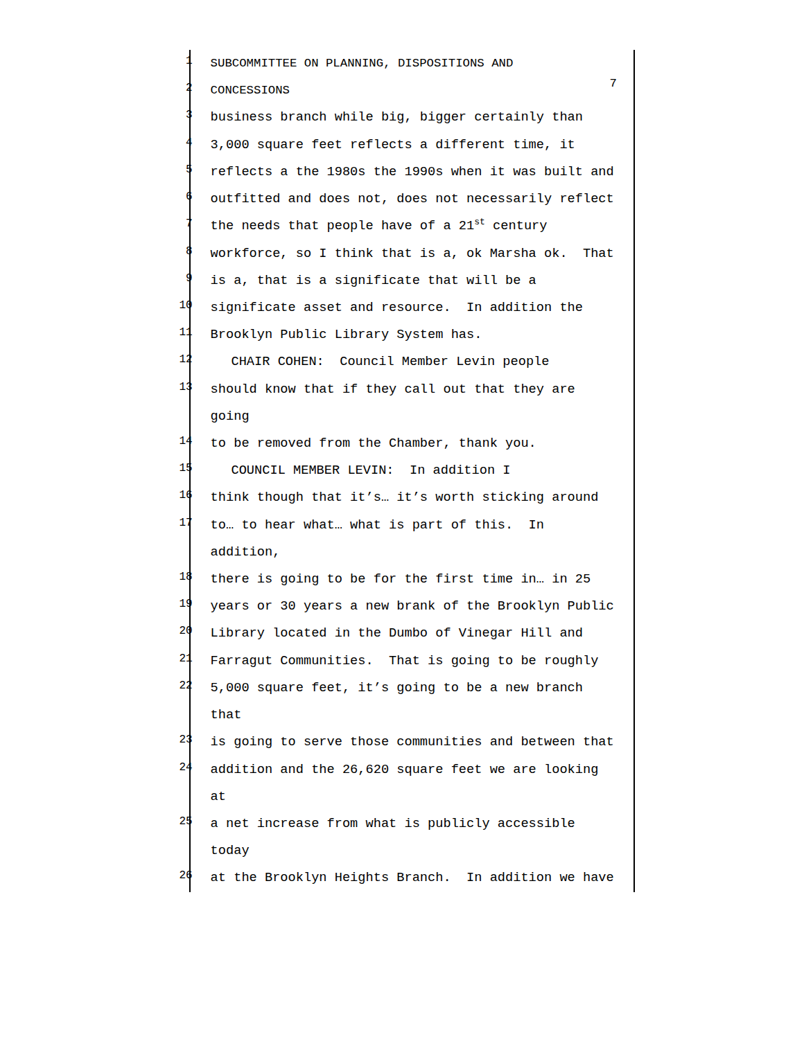SUBCOMMITTEE ON PLANNING, DISPOSITIONS AND
CONCESSIONS7
business branch while big, bigger certainly than
3,000 square feet reflects a different time, it
reflects a the 1980s the 1990s when it was built and
outfitted and does not, does not necessarily reflect
the needs that people have of a 21st century
workforce, so I think that is a, ok Marsha ok. That
is a, that is a significate that will be a
significate asset and resource. In addition the
Brooklyn Public Library System has.
CHAIR COHEN: Council Member Levin people
should know that if they call out that they are going
to be removed from the Chamber, thank you.
COUNCIL MEMBER LEVIN: In addition I
think though that it’s… it’s worth sticking around
to… to hear what… what is part of this. In addition,
there is going to be for the first time in… in 25
years or 30 years a new brank of the Brooklyn Public
Library located in the Dumbo of Vinegar Hill and
Farragut Communities. That is going to be roughly
5,000 square feet, it’s going to be a new branch that
is going to serve those communities and between that
addition and the 26,620 square feet we are looking at
a net increase from what is publicly accessible today
at the Brooklyn Heights Branch. In addition we have